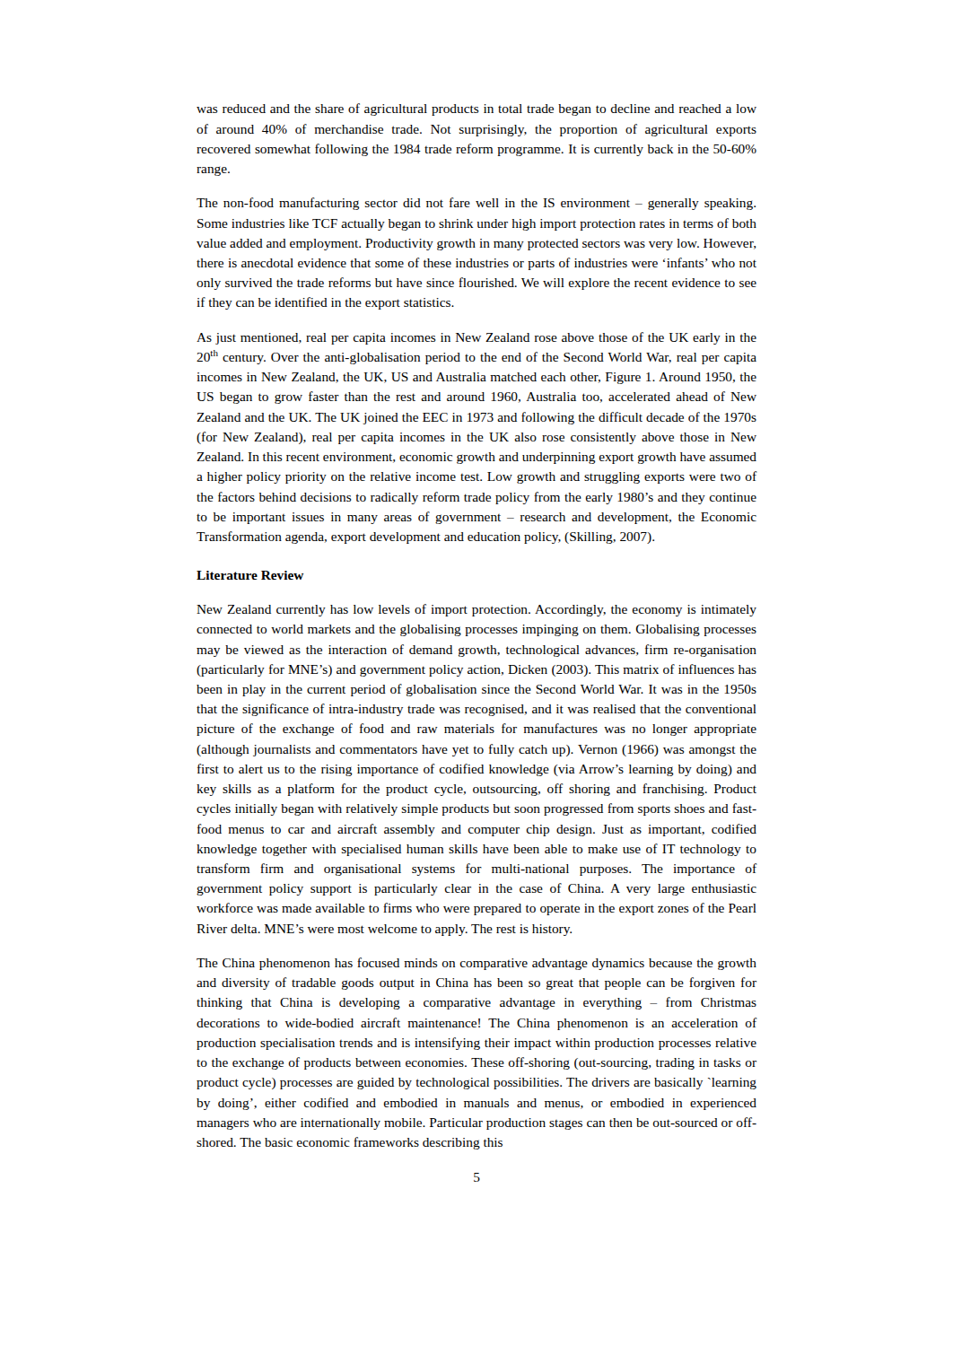was reduced and the share of agricultural products in total trade began to decline and reached a low of around 40% of merchandise trade. Not surprisingly, the proportion of agricultural exports recovered somewhat following the 1984 trade reform programme. It is currently back in the 50-60% range.
The non-food manufacturing sector did not fare well in the IS environment – generally speaking. Some industries like TCF actually began to shrink under high import protection rates in terms of both value added and employment. Productivity growth in many protected sectors was very low. However, there is anecdotal evidence that some of these industries or parts of industries were ‘infants’ who not only survived the trade reforms but have since flourished. We will explore the recent evidence to see if they can be identified in the export statistics.
As just mentioned, real per capita incomes in New Zealand rose above those of the UK early in the 20th century. Over the anti-globalisation period to the end of the Second World War, real per capita incomes in New Zealand, the UK, US and Australia matched each other, Figure 1. Around 1950, the US began to grow faster than the rest and around 1960, Australia too, accelerated ahead of New Zealand and the UK. The UK joined the EEC in 1973 and following the difficult decade of the 1970s (for New Zealand), real per capita incomes in the UK also rose consistently above those in New Zealand. In this recent environment, economic growth and underpinning export growth have assumed a higher policy priority on the relative income test. Low growth and struggling exports were two of the factors behind decisions to radically reform trade policy from the early 1980’s and they continue to be important issues in many areas of government – research and development, the Economic Transformation agenda, export development and education policy, (Skilling, 2007).
Literature Review
New Zealand currently has low levels of import protection. Accordingly, the economy is intimately connected to world markets and the globalising processes impinging on them. Globalising processes may be viewed as the interaction of demand growth, technological advances, firm re-organisation (particularly for MNE’s) and government policy action, Dicken (2003). This matrix of influences has been in play in the current period of globalisation since the Second World War. It was in the 1950s that the significance of intra-industry trade was recognised, and it was realised that the conventional picture of the exchange of food and raw materials for manufactures was no longer appropriate (although journalists and commentators have yet to fully catch up). Vernon (1966) was amongst the first to alert us to the rising importance of codified knowledge (via Arrow’s learning by doing) and key skills as a platform for the product cycle, outsourcing, off shoring and franchising. Product cycles initially began with relatively simple products but soon progressed from sports shoes and fast-food menus to car and aircraft assembly and computer chip design. Just as important, codified knowledge together with specialised human skills have been able to make use of IT technology to transform firm and organisational systems for multi-national purposes. The importance of government policy support is particularly clear in the case of China. A very large enthusiastic workforce was made available to firms who were prepared to operate in the export zones of the Pearl River delta. MNE’s were most welcome to apply. The rest is history.
The China phenomenon has focused minds on comparative advantage dynamics because the growth and diversity of tradable goods output in China has been so great that people can be forgiven for thinking that China is developing a comparative advantage in everything – from Christmas decorations to wide-bodied aircraft maintenance! The China phenomenon is an acceleration of production specialisation trends and is intensifying their impact within production processes relative to the exchange of products between economies. These off-shoring (out-sourcing, trading in tasks or product cycle) processes are guided by technological possibilities. The drivers are basically `learning by doing’, either codified and embodied in manuals and menus, or embodied in experienced managers who are internationally mobile. Particular production stages can then be out-sourced or off-shored. The basic economic frameworks describing this
5